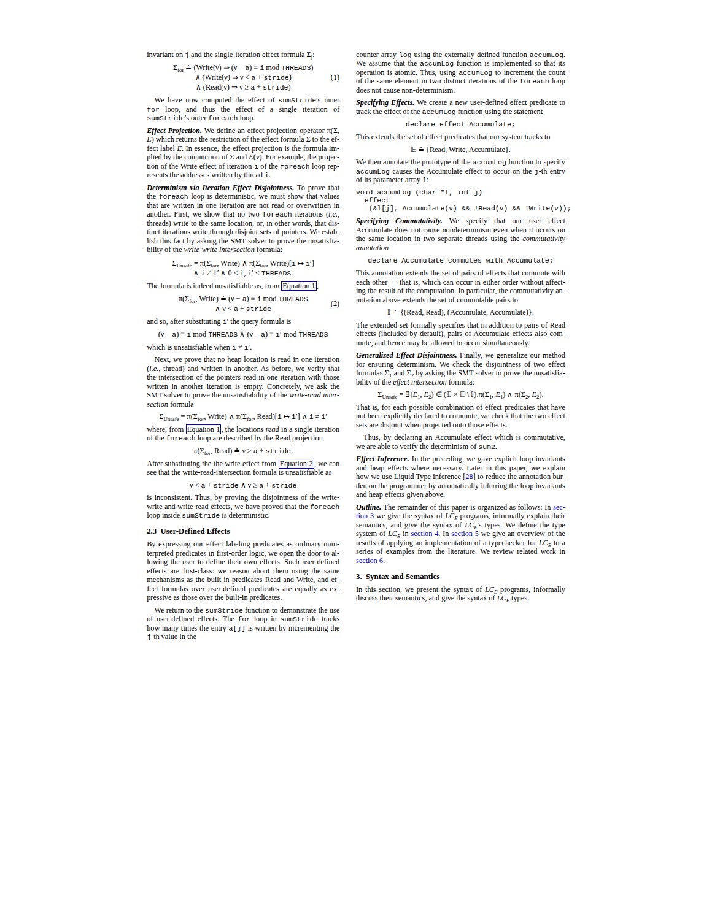invariant on j and the single-iteration effect formula Σj:
Σfor ≐ (Write(ν) ⇒ (ν − a) ≡ i mod THREADS) ∧ (Write(ν) ⇒ ν < a + stride) ∧ (Read(ν) ⇒ ν ≥ a + stride)(1)
We have now computed the effect of sumStride's inner for loop, and thus the effect of a single iteration of sumStride's outer foreach loop.
Effect Projection. We define an effect projection operator π(Σ, E) which returns the restriction of the effect formula Σ to the effect label E. In essence, the effect projection is the formula implied by the conjunction of Σ and E(ν). For example, the projection of the Write effect of iteration i of the foreach loop represents the addresses written by thread i.
Determinism via Iteration Effect Disjointness. To prove that the foreach loop is deterministic, we must show that values that are written in one iteration are not read or overwritten in another. First, we show that no two foreach iterations (i.e., threads) write to the same location, or, in other words, that distinct iterations write through disjoint sets of pointers. We establish this fact by asking the SMT solver to prove the unsatisfiability of the write-write intersection formula:
ΣUnsafe = π(Σfor, Write) ∧ π(Σfor, Write)[i ↦ i′] ∧ i ≠ i′ ∧ 0 ≤ i, i′ < THREADS.
The formula is indeed unsatisfiable as, from Equation 1,
π(Σfor, Write) ≐ (ν − a) ≡ i mod THREADS ∧ ν < a + stride(2)
and so, after substituting i′ the query formula is
(ν − a) ≡ i mod THREADS ∧ (ν − a) ≡ i′ mod THREADS
which is unsatisfiable when i ≠ i′.
Next, we prove that no heap location is read in one iteration (i.e., thread) and written in another. As before, we verify that the intersection of the pointers read in one iteration with those written in another iteration is empty. Concretely, we ask the SMT solver to prove the unsatisfiability of the write-read intersection formula
ΣUnsafe = π(Σfor, Write) ∧ π(Σfor, Read)[i ↦ i′] ∧ i ≠ i′
where, from Equation 1, the locations read in a single iteration of the foreach loop are described by the Read projection
π(Σfor, Read) ≐ ν ≥ a + stride.
After substituting the the write effect from Equation 2, we can see that the write-read-intersection formula is unsatisfiable as
ν < a + stride ∧ ν ≥ a + stride
is inconsistent. Thus, by proving the disjointness of the write-write and write-read effects, we have proved that the foreach loop inside sumStride is deterministic.
2.3 User-Defined Effects
By expressing our effect labeling predicates as ordinary uninterpreted predicates in first-order logic, we open the door to allowing the user to define their own effects. Such user-defined effects are first-class: we reason about them using the same mechanisms as the built-in predicates Read and Write, and effect formulas over user-defined predicates are equally as expressive as those over the built-in predicates.
We return to the sumStride function to demonstrate the use of user-defined effects. The for loop in sumStride tracks how many times the entry a[j] is written by incrementing the j-th value in the
counter array log using the externally-defined function accumLog. We assume that the accumLog function is implemented so that its operation is atomic. Thus, using accumLog to increment the count of the same element in two distinct iterations of the foreach loop does not cause non-determinism.
Specifying Effects. We create a new user-defined effect predicate to track the effect of the accumLog function using the statement
declare effect Accumulate;
This extends the set of effect predicates that our system tracks to
𝔼 ≐ {Read, Write, Accumulate}.
We then annotate the prototype of the accumLog function to specify accumLog causes the Accumulate effect to occur on the j-th entry of its parameter array l:
void accumLog (char *l, int j)
  effect
   (&l[j], Accumulate(v) && !Read(v) && !Write(v));
Specifying Commutativity. We specify that our user effect Accumulate does not cause nondeterminism even when it occurs on the same location in two separate threads using the commutativity annotation
declare Accumulate commutes with Accumulate;
This annotation extends the set of pairs of effects that commute with each other — that is, which can occur in either order without affecting the result of the computation. In particular, the commutativity annotation above extends the set of commutable pairs to
𝕀 ≐ {(Read, Read), (Accumulate, Accumulate)}.
The extended set formally specifies that in addition to pairs of Read effects (included by default), pairs of Accumulate effects also commute, and hence may be allowed to occur simultaneously.
Generalized Effect Disjointness. Finally, we generalize our method for ensuring determinism. We check the disjointness of two effect formulas Σ1 and Σ2 by asking the SMT solver to prove the unsatisfiability of the effect intersection formula:
ΣUnsafe = ∃(E1, E2) ∈ (𝔼 × 𝔼 \ 𝕀).π(Σ1, E1) ∧ π(Σ2, E2).
That is, for each possible combination of effect predicates that have not been explicitly declared to commute, we check that the two effect sets are disjoint when projected onto those effects.
Thus, by declaring an Accumulate effect which is commutative, we are able to verify the determinism of sum2.
Effect Inference. In the preceding, we gave explicit loop invariants and heap effects where necessary. Later in this paper, we explain how we use Liquid Type inference [28] to reduce the annotation burden on the programmer by automatically inferring the loop invariants and heap effects given above.
Outline. The remainder of this paper is organized as follows: In section 3 we give the syntax of LCE programs, informally explain their semantics, and give the syntax of LCE's types. We define the type system of LCE in section 4. In section 5 we give an overview of the results of applying an implementation of a typechecker for LCE to a series of examples from the literature. We review related work in section 6.
3. Syntax and Semantics
In this section, we present the syntax of LCE programs, informally discuss their semantics, and give the syntax of LCE types.